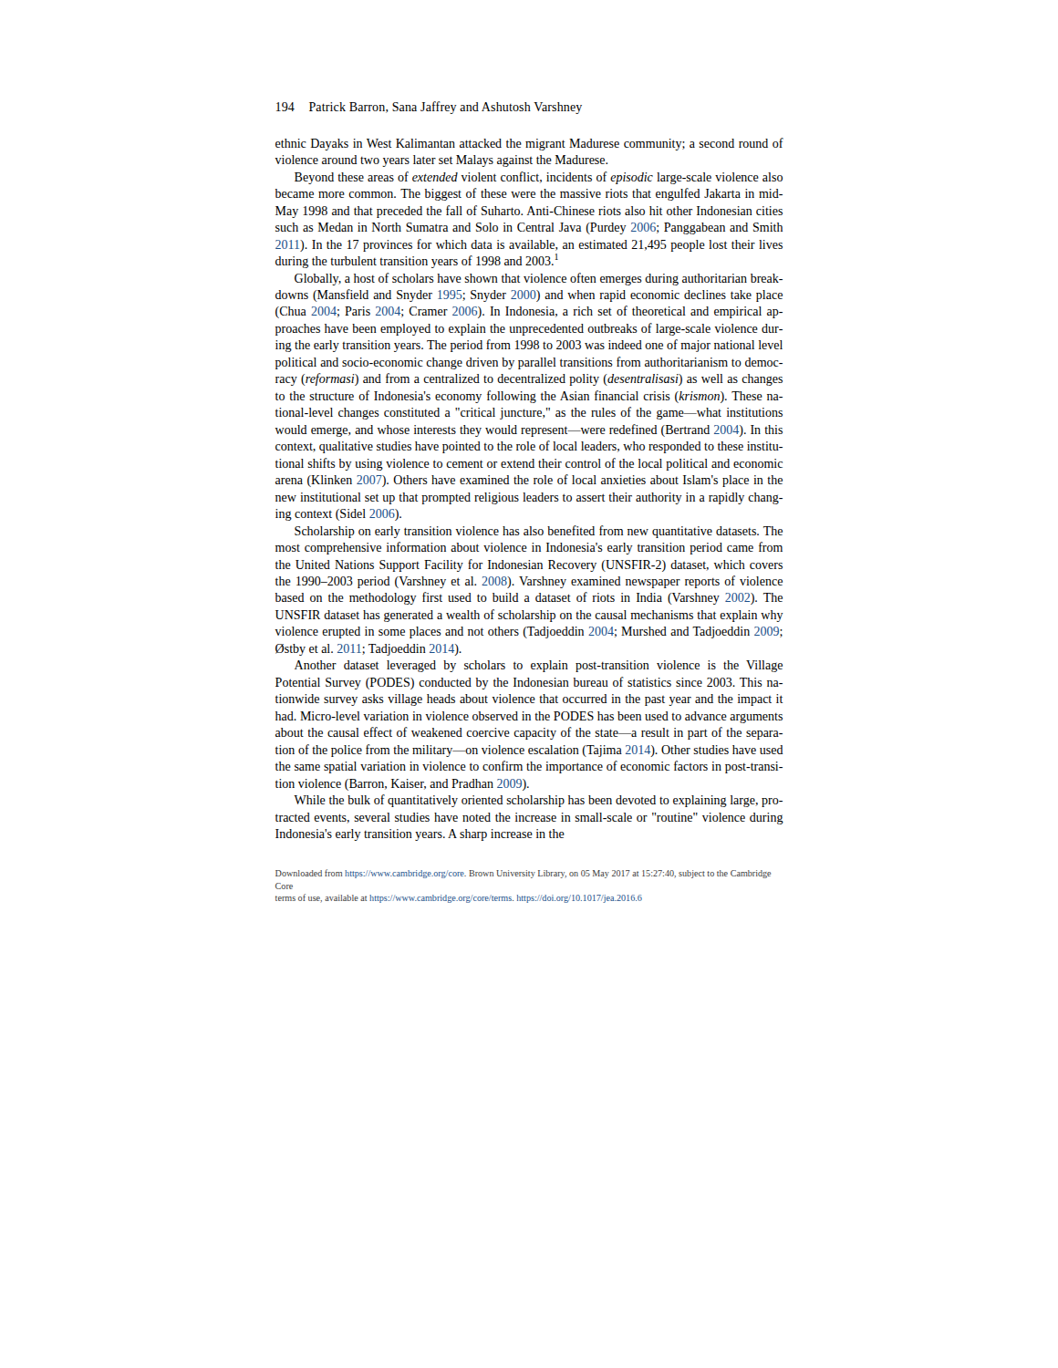194 Patrick Barron, Sana Jaffrey and Ashutosh Varshney
ethnic Dayaks in West Kalimantan attacked the migrant Madurese community; a second round of violence around two years later set Malays against the Madurese.
Beyond these areas of extended violent conflict, incidents of episodic large-scale violence also became more common. The biggest of these were the massive riots that engulfed Jakarta in mid-May 1998 and that preceded the fall of Suharto. Anti-Chinese riots also hit other Indonesian cities such as Medan in North Sumatra and Solo in Central Java (Purdey 2006; Panggabean and Smith 2011). In the 17 provinces for which data is available, an estimated 21,495 people lost their lives during the turbulent transition years of 1998 and 2003.1
Globally, a host of scholars have shown that violence often emerges during authoritarian breakdowns (Mansfield and Snyder 1995; Snyder 2000) and when rapid economic declines take place (Chua 2004; Paris 2004; Cramer 2006). In Indonesia, a rich set of theoretical and empirical approaches have been employed to explain the unprecedented outbreaks of large-scale violence during the early transition years. The period from 1998 to 2003 was indeed one of major national level political and socio-economic change driven by parallel transitions from authoritarianism to democracy (reformasi) and from a centralized to decentralized polity (desentralisasi) as well as changes to the structure of Indonesia's economy following the Asian financial crisis (krismon). These national-level changes constituted a "critical juncture," as the rules of the game—what institutions would emerge, and whose interests they would represent—were redefined (Bertrand 2004). In this context, qualitative studies have pointed to the role of local leaders, who responded to these institutional shifts by using violence to cement or extend their control of the local political and economic arena (Klinken 2007). Others have examined the role of local anxieties about Islam's place in the new institutional set up that prompted religious leaders to assert their authority in a rapidly changing context (Sidel 2006).
Scholarship on early transition violence has also benefited from new quantitative datasets. The most comprehensive information about violence in Indonesia's early transition period came from the United Nations Support Facility for Indonesian Recovery (UNSFIR-2) dataset, which covers the 1990–2003 period (Varshney et al. 2008). Varshney examined newspaper reports of violence based on the methodology first used to build a dataset of riots in India (Varshney 2002). The UNSFIR dataset has generated a wealth of scholarship on the causal mechanisms that explain why violence erupted in some places and not others (Tadjoeddin 2004; Murshed and Tadjoeddin 2009; Østby et al. 2011; Tadjoeddin 2014).
Another dataset leveraged by scholars to explain post-transition violence is the Village Potential Survey (PODES) conducted by the Indonesian bureau of statistics since 2003. This nationwide survey asks village heads about violence that occurred in the past year and the impact it had. Micro-level variation in violence observed in the PODES has been used to advance arguments about the causal effect of weakened coercive capacity of the state—a result in part of the separation of the police from the military—on violence escalation (Tajima 2014). Other studies have used the same spatial variation in violence to confirm the importance of economic factors in post-transition violence (Barron, Kaiser, and Pradhan 2009).
While the bulk of quantitatively oriented scholarship has been devoted to explaining large, protracted events, several studies have noted the increase in small-scale or "routine" violence during Indonesia's early transition years. A sharp increase in the
Downloaded from https://www.cambridge.org/core. Brown University Library, on 05 May 2017 at 15:27:40, subject to the Cambridge Core
terms of use, available at https://www.cambridge.org/core/terms. https://doi.org/10.1017/jea.2016.6